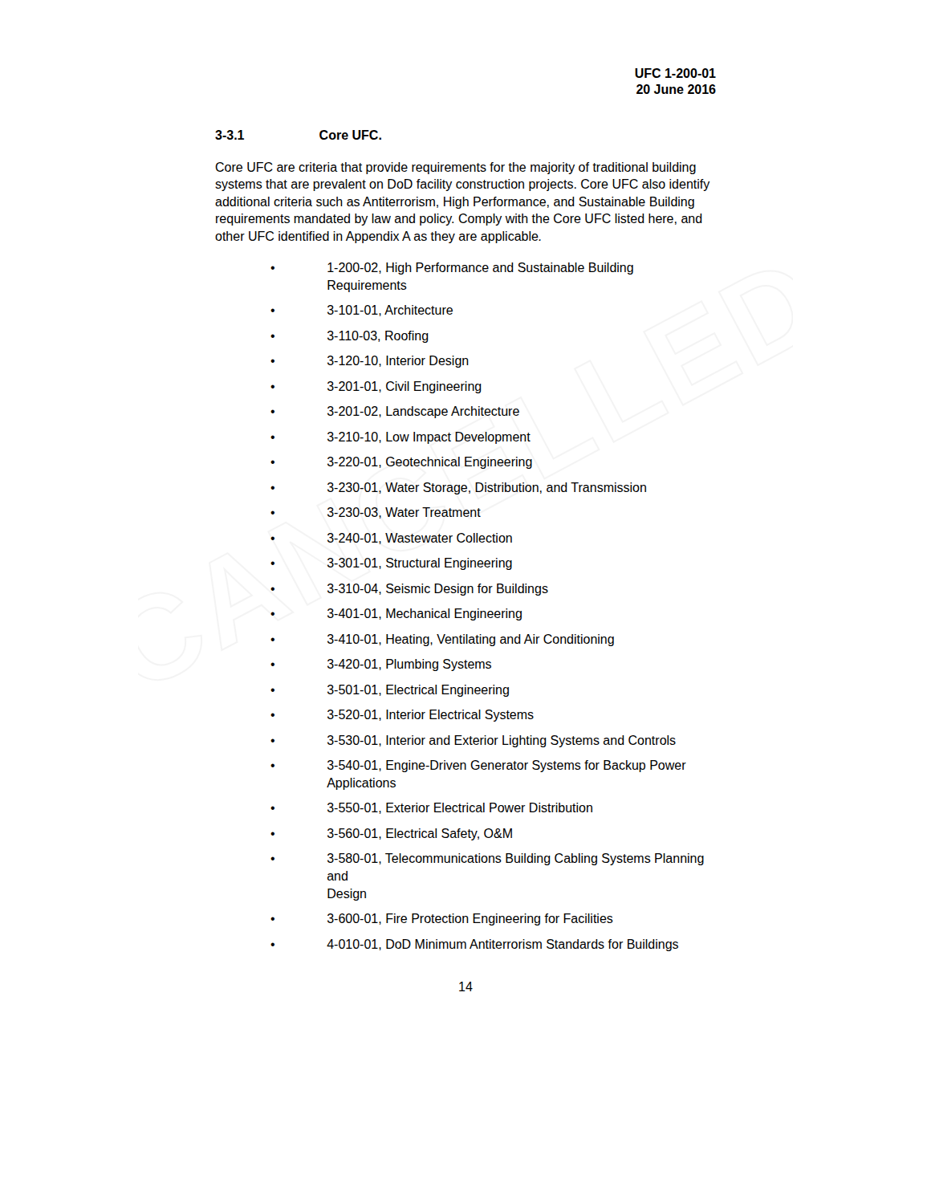CANCELLED
UFC 1-200-01
20 June 2016
3-3.1 Core UFC.
Core UFC are criteria that provide requirements for the majority of traditional building systems that are prevalent on DoD facility construction projects. Core UFC also identify additional criteria such as Antiterrorism, High Performance, and Sustainable Building requirements mandated by law and policy. Comply with the Core UFC listed here, and other UFC identified in Appendix A as they are applicable.
1-200-02, High Performance and Sustainable Building Requirements
3-101-01, Architecture
3-110-03, Roofing
3-120-10, Interior Design
3-201-01, Civil Engineering
3-201-02, Landscape Architecture
3-210-10, Low Impact Development
3-220-01, Geotechnical Engineering
3-230-01, Water Storage, Distribution, and Transmission
3-230-03, Water Treatment
3-240-01, Wastewater Collection
3-301-01, Structural Engineering
3-310-04, Seismic Design for Buildings
3-401-01, Mechanical Engineering
3-410-01, Heating, Ventilating and Air Conditioning
3-420-01, Plumbing Systems
3-501-01, Electrical Engineering
3-520-01, Interior Electrical Systems
3-530-01, Interior and Exterior Lighting Systems and Controls
3-540-01, Engine-Driven Generator Systems for Backup Power Applications
3-550-01, Exterior Electrical Power Distribution
3-560-01, Electrical Safety, O&M
3-580-01, Telecommunications Building Cabling Systems Planning and Design
3-600-01, Fire Protection Engineering for Facilities
4-010-01, DoD Minimum Antiterrorism Standards for Buildings
14